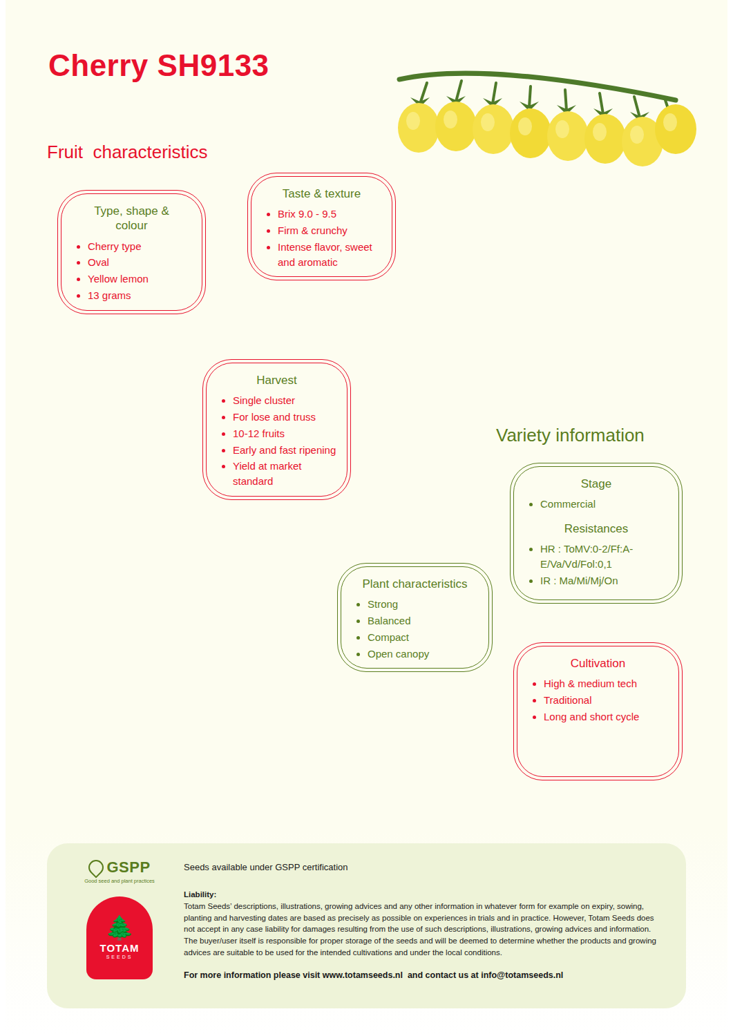Cherry SH9133
Fruit characteristics
Variety information
Type, shape &
colour
Cherry type
Oval
Yellow lemon
13 grams
Taste & texture
Brix 9.0 - 9.5
Firm & crunchy
Intense flavor, sweet and aromatic
Harvest
Single cluster
For lose and truss
10-12 fruits
Early and fast ripening
Yield at market standard
Stage
Commercial
Resistances
HR : ToMV:0-2/Ff:A-E/Va/Vd/Fol:0,1
IR : Ma/Mi/Mj/On
Plant characteristics
Strong
Balanced
Compact
Open canopy
Cultivation
High & medium tech
Traditional
Long and short cycle
GSPP
Good seed and plant practices
🌲
TOTAM
SEEDS
Seeds available under GSPP certification
Liability:
Totam Seeds’ descriptions, illustrations, growing advices and any other information in whatever form for example on expiry, sowing, planting and harvesting dates are based as precisely as possible on experiences in trials and in practice. However, Totam Seeds does not accept in any case liability for damages resulting from the use of such descriptions, illustrations, growing advices and information. The buyer/user itself is responsible for proper storage of the seeds and will be deemed to determine whether the products and growing advices are suitable to be used for the intended cultivations and under the local conditions.
For more information please visit www.totamseeds.nl and contact us at info@totamseeds.nl